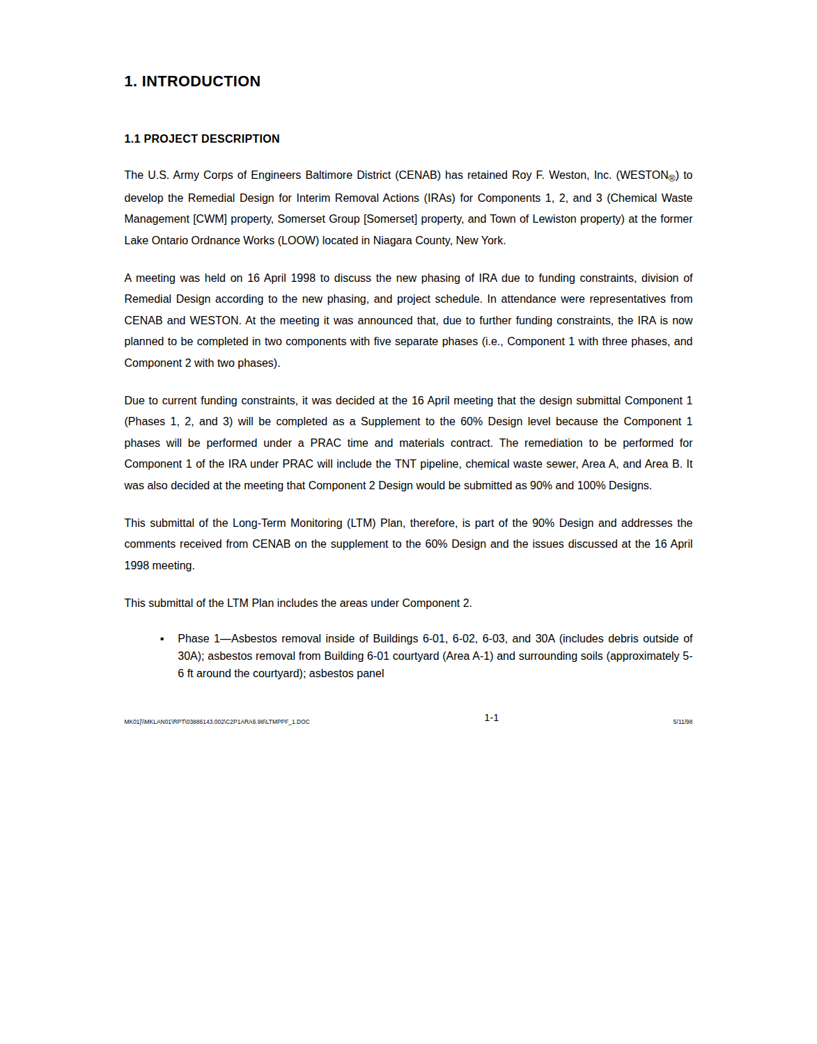1. INTRODUCTION
1.1 PROJECT DESCRIPTION
The U.S. Army Corps of Engineers Baltimore District (CENAB) has retained Roy F. Weston, Inc. (WESTON®) to develop the Remedial Design for Interim Removal Actions (IRAs) for Components 1, 2, and 3 (Chemical Waste Management [CWM] property, Somerset Group [Somerset] property, and Town of Lewiston property) at the former Lake Ontario Ordnance Works (LOOW) located in Niagara County, New York.
A meeting was held on 16 April 1998 to discuss the new phasing of IRA due to funding constraints, division of Remedial Design according to the new phasing, and project schedule. In attendance were representatives from CENAB and WESTON. At the meeting it was announced that, due to further funding constraints, the IRA is now planned to be completed in two components with five separate phases (i.e., Component 1 with three phases, and Component 2 with two phases).
Due to current funding constraints, it was decided at the 16 April meeting that the design submittal Component 1 (Phases 1, 2, and 3) will be completed as a Supplement to the 60% Design level because the Component 1 phases will be performed under a PRAC time and materials contract. The remediation to be performed for Component 1 of the IRA under PRAC will include the TNT pipeline, chemical waste sewer, Area A, and Area B. It was also decided at the meeting that Component 2 Design would be submitted as 90% and 100% Designs.
This submittal of the Long-Term Monitoring (LTM) Plan, therefore, is part of the 90% Design and addresses the comments received from CENAB on the supplement to the 60% Design and the issues discussed at the 16 April 1998 meeting.
This submittal of the LTM Plan includes the areas under Component 2.
Phase 1—Asbestos removal inside of Buildings 6-01, 6-02, 6-03, and 30A (includes debris outside of 30A); asbestos removal from Building 6-01 courtyard (Area A-1) and surrounding soils (approximately 5-6 ft around the courtyard); asbestos panel
MK01|\\MKLAN01\RPT\03886143.002\C2P1ARA6.98\LTMPPF_1.DOC 1-1 5/11/98